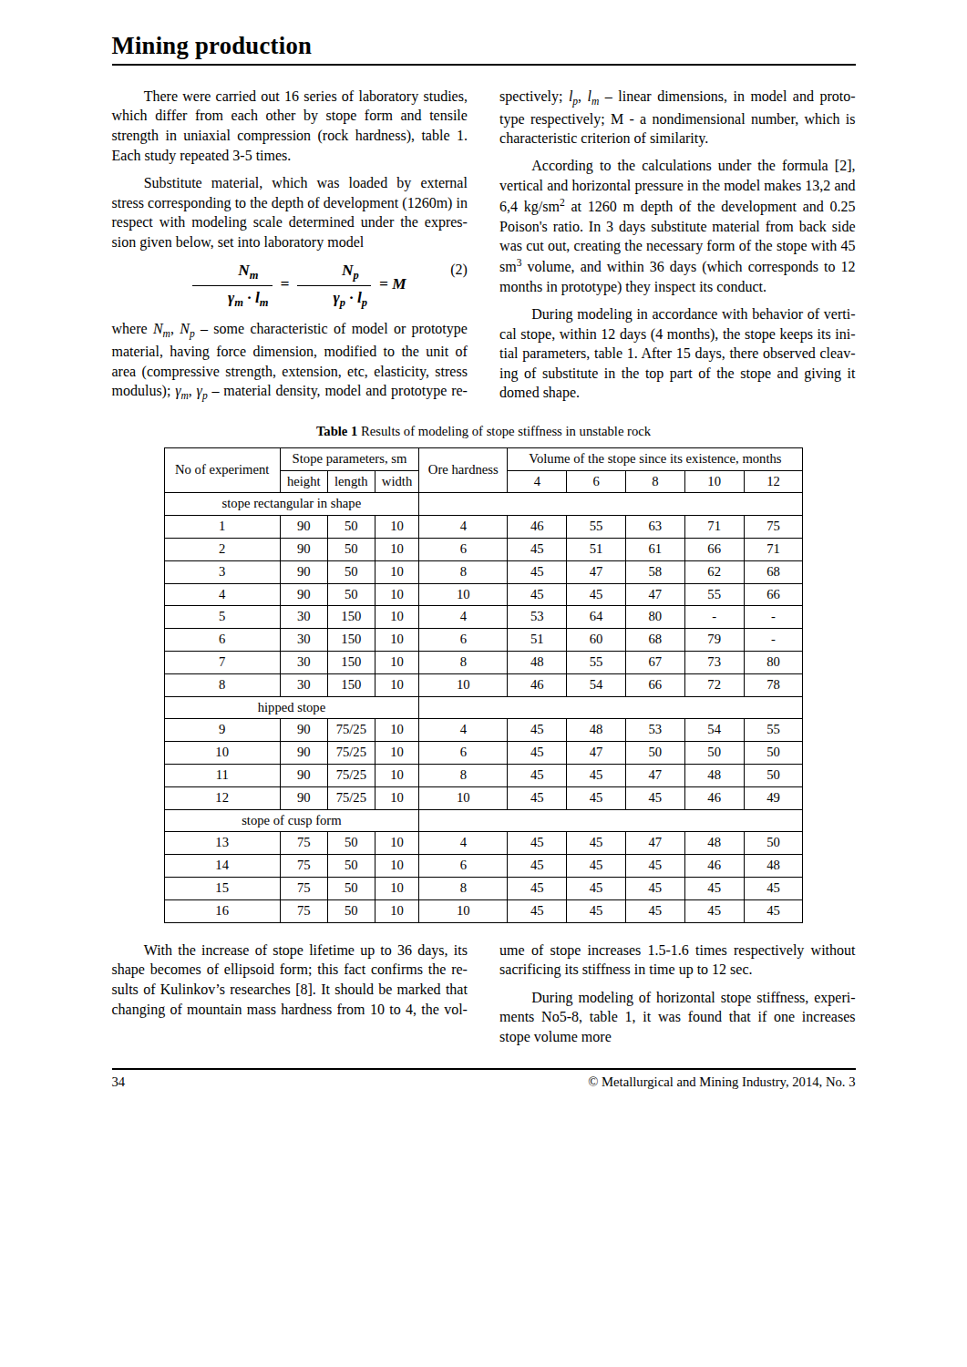Mining production
There were carried out 16 series of laboratory studies, which differ from each other by stope form and tensile strength in uniaxial compression (rock hardness), table 1. Each study repeated 3-5 times.
Substitute material, which was loaded by external stress corresponding to the depth of development (1260m) in respect with modeling scale determined under the expression given below, set into laboratory model
Nm γm · lm = Np γp · lp = M (2)
where Nm, Np – some characteristic of model or prototype material, having force dimension, modified to the unit of area (compressive strength, extension, etc, elasticity, stress modulus); γm, γp – material density, model and prototype respectively; lp, lm – linear dimensions, in model and prototype respectively; M - a nondimensional number, which is characteristic criterion of similarity.
According to the calculations under the formula [2], vertical and horizontal pressure in the model makes 13,2 and 6,4 kg/sm2 at 1260 m depth of the development and 0.25 Poison's ratio. In 3 days substitute material from back side was cut out, creating the necessary form of the stope with 45 sm3 volume, and within 36 days (which corresponds to 12 months in prototype) they inspect its conduct.
During modeling in accordance with behavior of vertical stope, within 12 days (4 months), the stope keeps its initial parameters, table 1. After 15 days, there observed cleaving of substitute in the top part of the stope and giving it domed shape.
Table 1 Results of modeling of stope stiffness in unstable rock
| No of experiment | Stope parameters, sm | Ore hardness | Volume of the stope since its existence, months |
| --- | --- | --- | --- |
| height | length | width | 4 | 6 | 8 | 10 | 12 |
| stope rectangular in shape | |
| 1 | 90 | 50 | 10 | 4 | 46 | 55 | 63 | 71 | 75 |
| 2 | 90 | 50 | 10 | 6 | 45 | 51 | 61 | 66 | 71 |
| 3 | 90 | 50 | 10 | 8 | 45 | 47 | 58 | 62 | 68 |
| 4 | 90 | 50 | 10 | 10 | 45 | 45 | 47 | 55 | 66 |
| 5 | 30 | 150 | 10 | 4 | 53 | 64 | 80 | - | - |
| 6 | 30 | 150 | 10 | 6 | 51 | 60 | 68 | 79 | - |
| 7 | 30 | 150 | 10 | 8 | 48 | 55 | 67 | 73 | 80 |
| 8 | 30 | 150 | 10 | 10 | 46 | 54 | 66 | 72 | 78 |
| hipped stope | |
| 9 | 90 | 75/25 | 10 | 4 | 45 | 48 | 53 | 54 | 55 |
| 10 | 90 | 75/25 | 10 | 6 | 45 | 47 | 50 | 50 | 50 |
| 11 | 90 | 75/25 | 10 | 8 | 45 | 45 | 47 | 48 | 50 |
| 12 | 90 | 75/25 | 10 | 10 | 45 | 45 | 45 | 46 | 49 |
| stope of cusp form | |
| 13 | 75 | 50 | 10 | 4 | 45 | 45 | 47 | 48 | 50 |
| 14 | 75 | 50 | 10 | 6 | 45 | 45 | 45 | 46 | 48 |
| 15 | 75 | 50 | 10 | 8 | 45 | 45 | 45 | 45 | 45 |
| 16 | 75 | 50 | 10 | 10 | 45 | 45 | 45 | 45 | 45 |
With the increase of stope lifetime up to 36 days, its shape becomes of ellipsoid form; this fact confirms the results of Kulinkov’s researches [8]. It should be marked that changing of mountain mass hardness from 10 to 4, the volume of stope increases 1.5-1.6 times respectively without sacrificing its stiffness in time up to 12 sec.
During modeling of horizontal stope stiffness, experiments No5-8, table 1, it was found that if one increases stope volume more
34 © Metallurgical and Mining Industry, 2014, No. 3